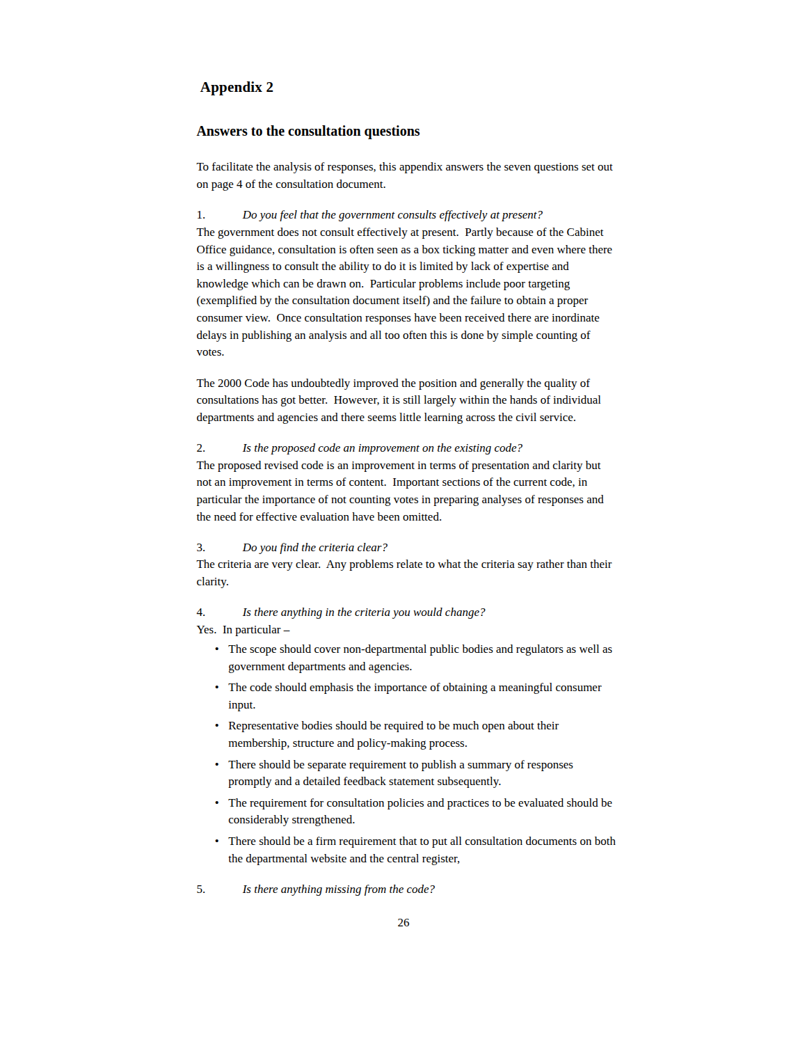Appendix 2
Answers to the consultation questions
To facilitate the analysis of responses, this appendix answers the seven questions set out on page 4 of the consultation document.
1. Do you feel that the government consults effectively at present?
The government does not consult effectively at present. Partly because of the Cabinet Office guidance, consultation is often seen as a box ticking matter and even where there is a willingness to consult the ability to do it is limited by lack of expertise and knowledge which can be drawn on. Particular problems include poor targeting (exemplified by the consultation document itself) and the failure to obtain a proper consumer view. Once consultation responses have been received there are inordinate delays in publishing an analysis and all too often this is done by simple counting of votes.
The 2000 Code has undoubtedly improved the position and generally the quality of consultations has got better. However, it is still largely within the hands of individual departments and agencies and there seems little learning across the civil service.
2. Is the proposed code an improvement on the existing code?
The proposed revised code is an improvement in terms of presentation and clarity but not an improvement in terms of content. Important sections of the current code, in particular the importance of not counting votes in preparing analyses of responses and the need for effective evaluation have been omitted.
3. Do you find the criteria clear?
The criteria are very clear. Any problems relate to what the criteria say rather than their clarity.
4. Is there anything in the criteria you would change?
Yes. In particular –
The scope should cover non-departmental public bodies and regulators as well as government departments and agencies.
The code should emphasis the importance of obtaining a meaningful consumer input.
Representative bodies should be required to be much open about their membership, structure and policy-making process.
There should be separate requirement to publish a summary of responses promptly and a detailed feedback statement subsequently.
The requirement for consultation policies and practices to be evaluated should be considerably strengthened.
There should be a firm requirement that to put all consultation documents on both the departmental website and the central register,
5. Is there anything missing from the code?
26